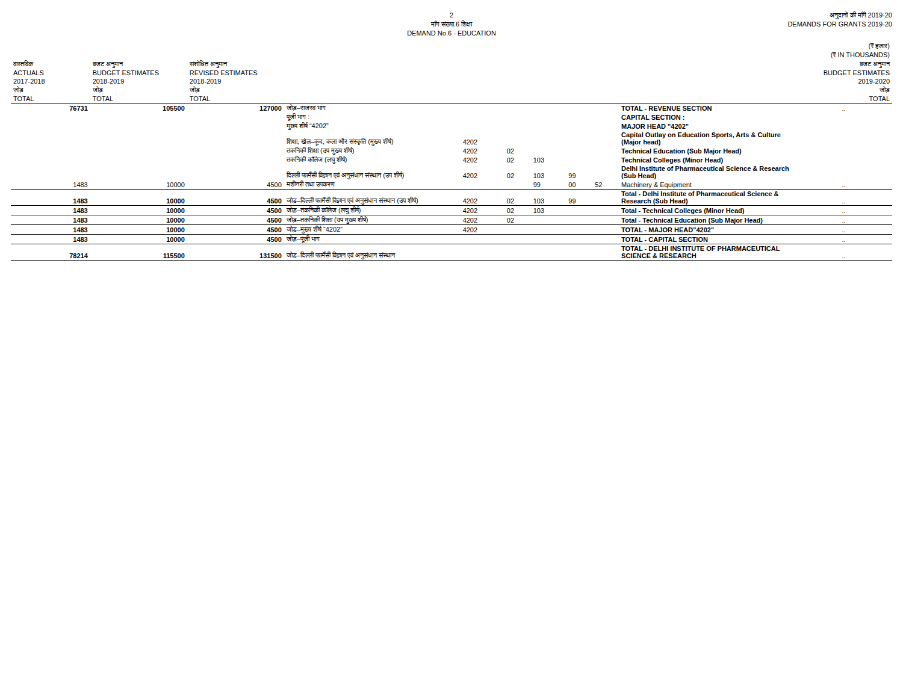2
माँग संख्या.6 शिक्षा
DEMAND No.6 - EDUCATION
अनुदानों की माँगें 2019-20
DEMANDS FOR GRANTS 2019-20
| | (₹ हजार) |
| | (₹ IN THOUSANDS) |
| वास्तविक | बजट अनुमान | संशोधित अनुमान | | बजट अनुमान |
| ACTUALS | BUDGET ESTIMATES | REVISED ESTIMATES | | BUDGET ESTIMATES |
| 2017-2018 | 2018-2019 | 2018-2019 | | 2019-2020 |
| जोड़ | जोड़ | जोड़ | | जोड़ |
| TOTAL | TOTAL | TOTAL | | TOTAL |
| 76731 | 105500 | 127000 | जोड़–राजस्व भाग | | TOTAL - REVENUE SECTION | .. |
| | पूंजी भाग : | | CAPITAL SECTION : | |
| | मुख्य शीर्ष “4202” | | MAJOR HEAD "4202" | |
| | शिक्षा, खेल–कूद, कला और संस्कृति (मुख्य शीर्ष) | 4202 | | Capital Outlay on Education Sports, Arts & Culture (Major head) | |
| | तकनिकी शिक्षा (उप मुख्य शीर्ष) | 4202 | 02 | | Technical Education (Sub Major Head) | |
| | तकनिकी कॉलेज (लघु शीर्ष) | 4202 | 02 | 103 | | Technical Colleges (Minor Head) | |
| | दिल्ली फार्मेंसी विज्ञान एवं अनुसंधान संस्थान (उप शीर्ष) | 4202 | 02 | 103 | 99 | | Delhi Institute of Pharmaceutical Science & Research (Sub Head) | |
| 1483 | 10000 | 4500 | मशीनरी तथा उपकरण | | 99 | 00 | 52 | Machinery & Equipment | .. |
| 1483 | 10000 | 4500 | जोड़–दिल्ली फार्मेंसी विज्ञान एवं अनुसंधान संस्थान (उप शीर्ष) | 4202 | 02 | 103 | 99 | | Total - Delhi Institute of Pharmaceutical Science & Research (Sub Head) | .. |
| 1483 | 10000 | 4500 | जोड़–तकनिकी कॉलेज (लघु शीर्ष) | 4202 | 02 | 103 | | Total - Technical Colleges (Minor Head) | .. |
| 1483 | 10000 | 4500 | जोड़–तकनिकी शिक्षा (उप मुख्य शीर्ष) | 4202 | 02 | | Total - Technical Education (Sub Major Head) | .. |
| 1483 | 10000 | 4500 | जोड़–मुख्य शीर्ष “4202” | 4202 | | TOTAL - MAJOR HEAD"4202" | .. |
| 1483 | 10000 | 4500 | जोड़–पूंजी भाग | | TOTAL - CAPITAL SECTION | .. |
| 78214 | 115500 | 131500 | जोड़–दिल्ली फार्मेंसी विज्ञान एवं अनुसंधान संस्थान | | TOTAL - DELHI INSTITUTE OF PHARMACEUTICAL SCIENCE & RESEARCH | .. |